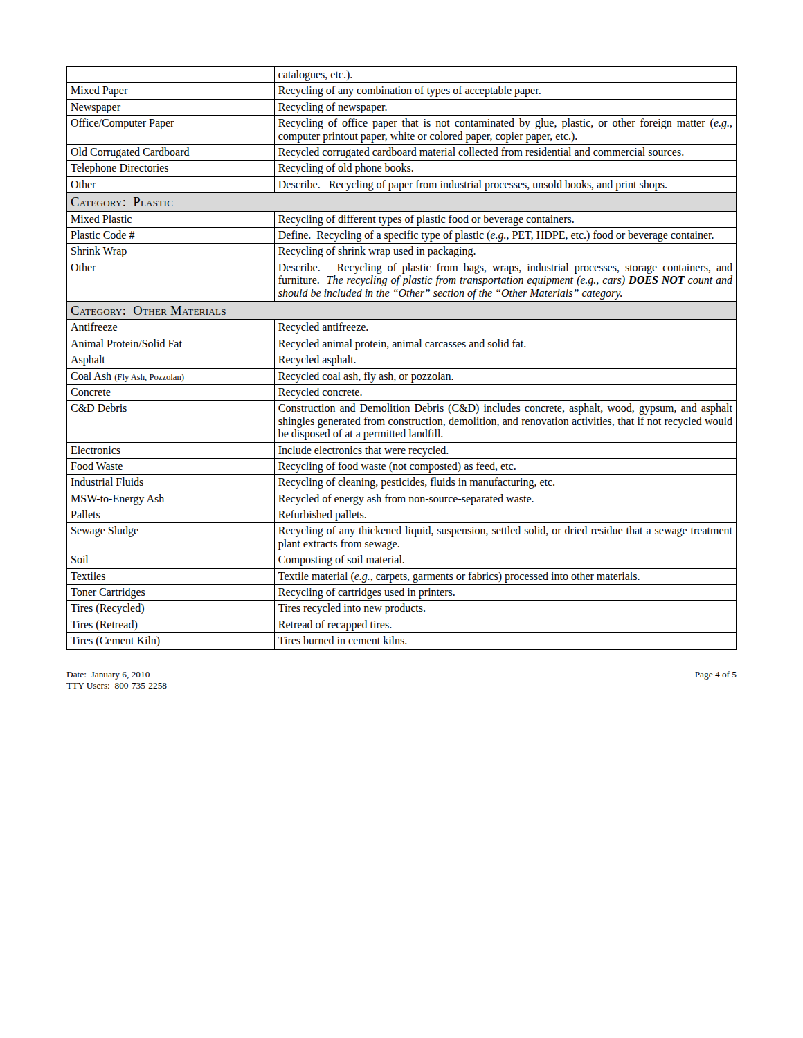| | catalogues, etc.). |
| Mixed Paper | Recycling of any combination of types of acceptable paper. |
| Newspaper | Recycling of newspaper. |
| Office/Computer Paper | Recycling of office paper that is not contaminated by glue, plastic, or other foreign matter ( e.g. , computer printout paper, white or colored paper, copier paper, etc.). |
| Old Corrugated Cardboard | Recycled corrugated cardboard material collected from residential and commercial sources. |
| Telephone Directories | Recycling of old phone books. |
| Other | Describe. Recycling of paper from industrial processes, unsold books, and print shops. |
| Category: Plastic |
| Mixed Plastic | Recycling of different types of plastic food or beverage containers. |
| Plastic Code # | Define. Recycling of a specific type of plastic ( e.g. , PET, HDPE, etc.) food or beverage container. |
| Shrink Wrap | Recycling of shrink wrap used in packaging. |
| Other | Describe. Recycling of plastic from bags, wraps, industrial processes, storage containers, and furniture. The recycling of plastic from transportation equipment (e.g., cars) DOES NOT count and should be included in the “Other” section of the “Other Materials” category. |
| Category: Other Materials |
| Antifreeze | Recycled antifreeze. |
| Animal Protein/Solid Fat | Recycled animal protein, animal carcasses and solid fat. |
| Asphalt | Recycled asphalt. |
| Coal Ash (Fly Ash, Pozzolan) | Recycled coal ash, fly ash, or pozzolan. |
| Concrete | Recycled concrete. |
| C&D Debris | Construction and Demolition Debris (C&D) includes concrete, asphalt, wood, gypsum, and asphalt shingles generated from construction, demolition, and renovation activities, that if not recycled would be disposed of at a permitted landfill. |
| Electronics | Include electronics that were recycled. |
| Food Waste | Recycling of food waste (not composted) as feed, etc. |
| Industrial Fluids | Recycling of cleaning, pesticides, fluids in manufacturing, etc. |
| MSW-to-Energy Ash | Recycled of energy ash from non-source-separated waste. |
| Pallets | Refurbished pallets. |
| Sewage Sludge | Recycling of any thickened liquid, suspension, settled solid, or dried residue that a sewage treatment plant extracts from sewage. |
| Soil | Composting of soil material. |
| Textiles | Textile material ( e.g. , carpets, garments or fabrics) processed into other materials. |
| Toner Cartridges | Recycling of cartridges used in printers. |
| Tires (Recycled) | Tires recycled into new products. |
| Tires (Retread) | Retread of recapped tires. |
| Tires (Cement Kiln) | Tires burned in cement kilns. |
Date: January 6, 2010
TTY Users: 800-735-2258
Page 4 of 5